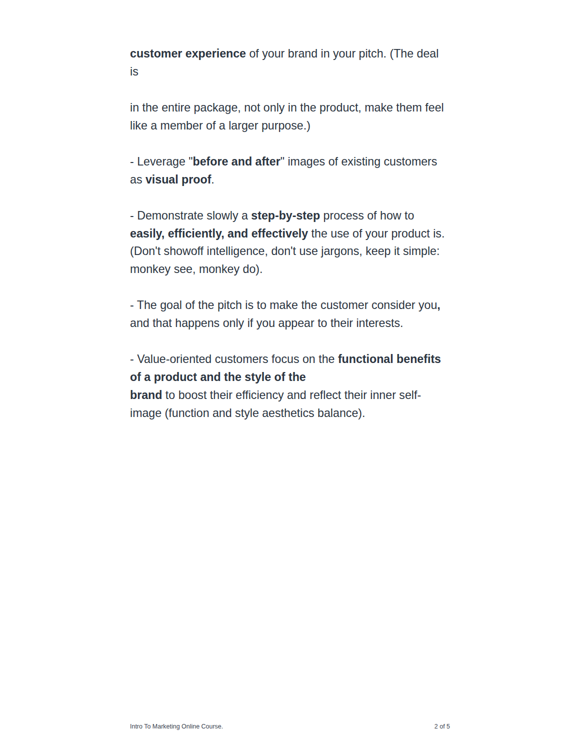customer experience of your brand in your pitch. (The deal is
in the entire package, not only in the product, make them feel like a member of a larger purpose.)
- Leverage "before and after" images of existing customers as visual proof.
- Demonstrate slowly a step-by-step process of how to easily, efficiently, and effectively the use of your product is. (Don't showoff intelligence, don't use jargons, keep it simple: monkey see, monkey do).
- The goal of the pitch is to make the customer consider you, and that happens only if you appear to their interests.
- Value-oriented customers focus on the functional benefits of a product and the style of the
brand to boost their efficiency and reflect their inner self-image (function and style aesthetics balance).
Intro To Marketing Online Course. 2 of 5